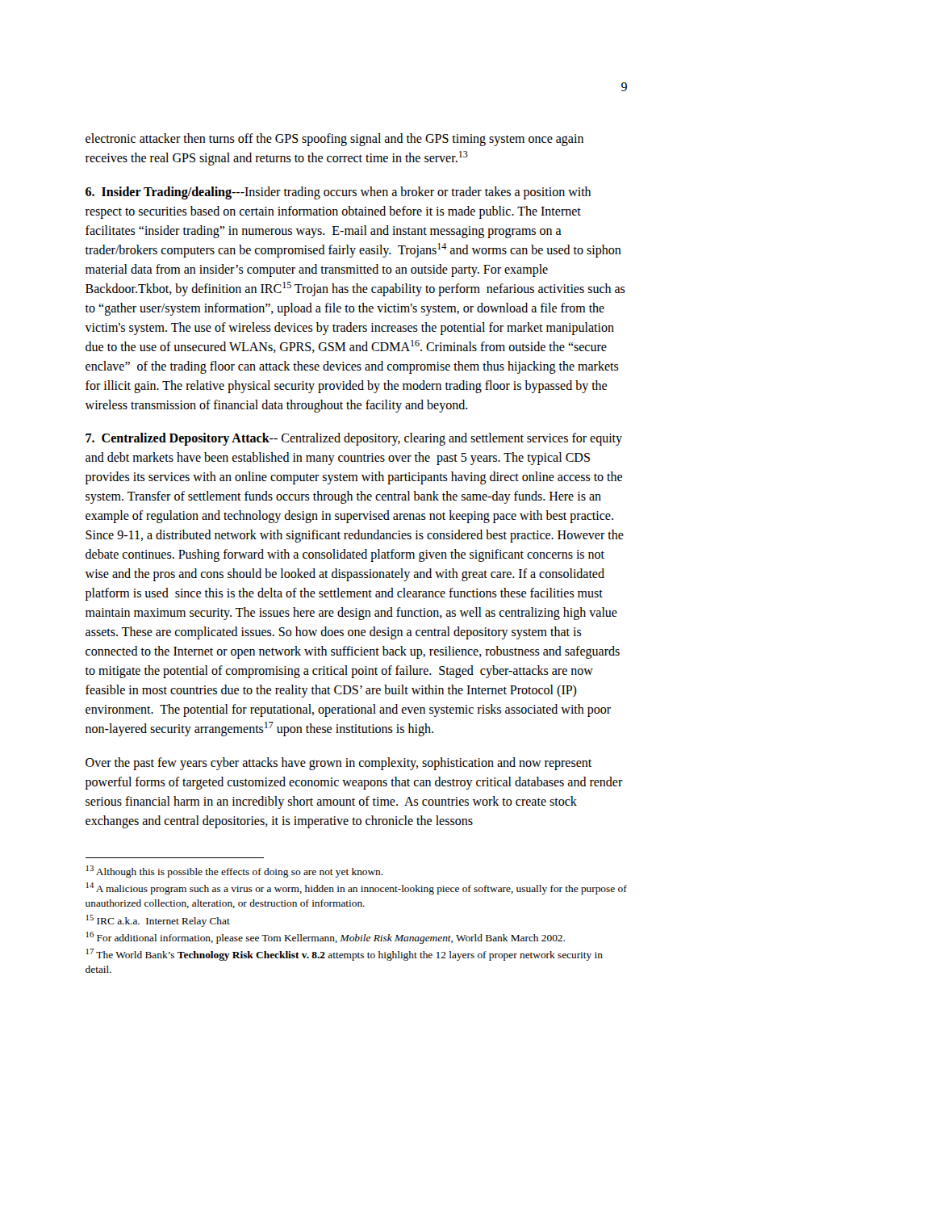9
electronic attacker then turns off the GPS spoofing signal and the GPS timing system once again receives the real GPS signal and returns to the correct time in the server.13
6. Insider Trading/dealing---Insider trading occurs when a broker or trader takes a position with respect to securities based on certain information obtained before it is made public. The Internet facilitates “insider trading” in numerous ways. E-mail and instant messaging programs on a trader/brokers computers can be compromised fairly easily. Trojans14 and worms can be used to siphon material data from an insider’s computer and transmitted to an outside party. For example Backdoor.Tkbot, by definition an IRC15 Trojan has the capability to perform nefarious activities such as to “gather user/system information”, upload a file to the victim's system, or download a file from the victim's system. The use of wireless devices by traders increases the potential for market manipulation due to the use of unsecured WLANs, GPRS, GSM and CDMA16. Criminals from outside the “secure enclave” of the trading floor can attack these devices and compromise them thus hijacking the markets for illicit gain. The relative physical security provided by the modern trading floor is bypassed by the wireless transmission of financial data throughout the facility and beyond.
7. Centralized Depository Attack-- Centralized depository, clearing and settlement services for equity and debt markets have been established in many countries over the past 5 years. The typical CDS provides its services with an online computer system with participants having direct online access to the system. Transfer of settlement funds occurs through the central bank the same-day funds. Here is an example of regulation and technology design in supervised arenas not keeping pace with best practice. Since 9-11, a distributed network with significant redundancies is considered best practice. However the debate continues. Pushing forward with a consolidated platform given the significant concerns is not wise and the pros and cons should be looked at dispassionately and with great care. If a consolidated platform is used since this is the delta of the settlement and clearance functions these facilities must maintain maximum security. The issues here are design and function, as well as centralizing high value assets. These are complicated issues. So how does one design a central depository system that is connected to the Internet or open network with sufficient back up, resilience, robustness and safeguards to mitigate the potential of compromising a critical point of failure. Staged cyber-attacks are now feasible in most countries due to the reality that CDS’ are built within the Internet Protocol (IP) environment. The potential for reputational, operational and even systemic risks associated with poor non-layered security arrangements17 upon these institutions is high.
Over the past few years cyber attacks have grown in complexity, sophistication and now represent powerful forms of targeted customized economic weapons that can destroy critical databases and render serious financial harm in an incredibly short amount of time. As countries work to create stock exchanges and central depositories, it is imperative to chronicle the lessons
13 Although this is possible the effects of doing so are not yet known.
14 A malicious program such as a virus or a worm, hidden in an innocent-looking piece of software, usually for the purpose of unauthorized collection, alteration, or destruction of information.
15 IRC a.k.a. Internet Relay Chat
16 For additional information, please see Tom Kellermann, Mobile Risk Management, World Bank March 2002.
17 The World Bank’s Technology Risk Checklist v. 8.2 attempts to highlight the 12 layers of proper network security in detail.